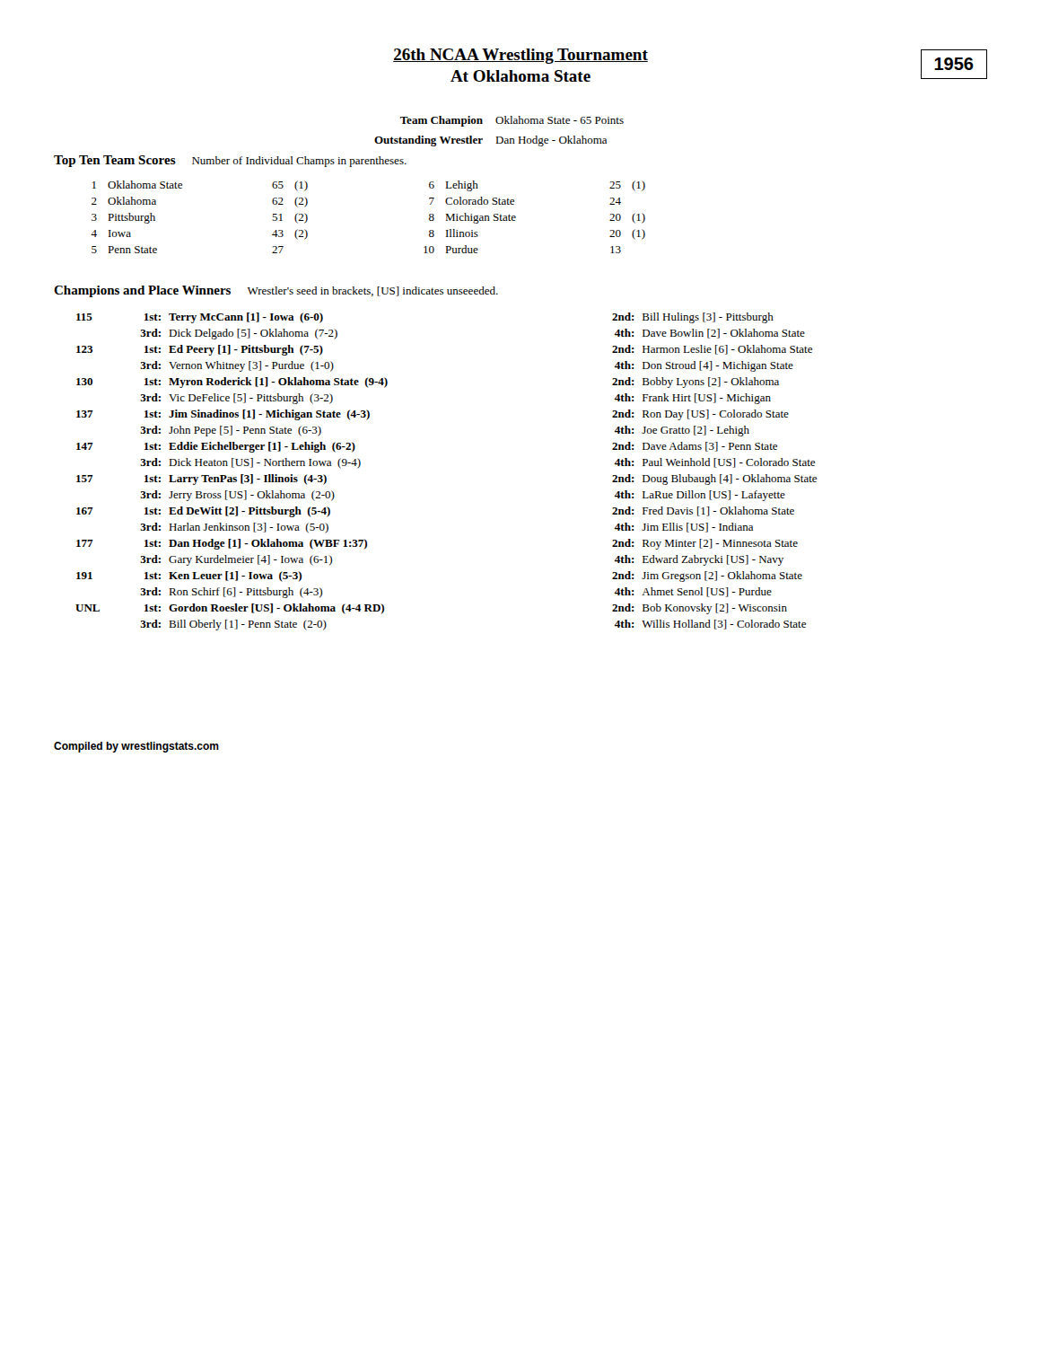1956
26th NCAA Wrestling Tournament At Oklahoma State
Team Champion
Oklahoma State - 65 Points
Outstanding Wrestler
Dan Hodge - Oklahoma
Top Ten Team Scores
Number of Individual Champs in parentheses.
| 1 | Oklahoma State | 65 | (1) | | 6 | Lehigh | 25 | (1) |
| 2 | Oklahoma | 62 | (2) | | 7 | Colorado State | 24 | |
| 3 | Pittsburgh | 51 | (2) | | 8 | Michigan State | 20 | (1) |
| 4 | Iowa | 43 | (2) | | 8 | Illinois | 20 | (1) |
| 5 | Penn State | 27 | | | 10 | Purdue | 13 | |
Champions and Place Winners
Wrestler's seed in brackets, [US] indicates unseeeded.
| 115 | 1st: | Terry McCann [1] - Iowa (6-0) | | 2nd: | Bill Hulings [3] - Pittsburgh |
| | 3rd: | Dick Delgado [5] - Oklahoma (7-2) | | 4th: | Dave Bowlin [2] - Oklahoma State |
| 123 | 1st: | Ed Peery [1] - Pittsburgh (7-5) | | 2nd: | Harmon Leslie [6] - Oklahoma State |
| | 3rd: | Vernon Whitney [3] - Purdue (1-0) | | 4th: | Don Stroud [4] - Michigan State |
| 130 | 1st: | Myron Roderick [1] - Oklahoma State (9-4) | | 2nd: | Bobby Lyons [2] - Oklahoma |
| | 3rd: | Vic DeFelice [5] - Pittsburgh (3-2) | | 4th: | Frank Hirt [US] - Michigan |
| 137 | 1st: | Jim Sinadinos [1] - Michigan State (4-3) | | 2nd: | Ron Day [US] - Colorado State |
| | 3rd: | John Pepe [5] - Penn State (6-3) | | 4th: | Joe Gratto [2] - Lehigh |
| 147 | 1st: | Eddie Eichelberger [1] - Lehigh (6-2) | | 2nd: | Dave Adams [3] - Penn State |
| | 3rd: | Dick Heaton [US] - Northern Iowa (9-4) | | 4th: | Paul Weinhold [US] - Colorado State |
| 157 | 1st: | Larry TenPas [3] - Illinois (4-3) | | 2nd: | Doug Blubaugh [4] - Oklahoma State |
| | 3rd: | Jerry Bross [US] - Oklahoma (2-0) | | 4th: | LaRue Dillon [US] - Lafayette |
| 167 | 1st: | Ed DeWitt [2] - Pittsburgh (5-4) | | 2nd: | Fred Davis [1] - Oklahoma State |
| | 3rd: | Harlan Jenkinson [3] - Iowa (5-0) | | 4th: | Jim Ellis [US] - Indiana |
| 177 | 1st: | Dan Hodge [1] - Oklahoma (WBF 1:37) | | 2nd: | Roy Minter [2] - Minnesota State |
| | 3rd: | Gary Kurdelmeier [4] - Iowa (6-1) | | 4th: | Edward Zabrycki [US] - Navy |
| 191 | 1st: | Ken Leuer [1] - Iowa (5-3) | | 2nd: | Jim Gregson [2] - Oklahoma State |
| | 3rd: | Ron Schirf [6] - Pittsburgh (4-3) | | 4th: | Ahmet Senol [US] - Purdue |
| UNL | 1st: | Gordon Roesler [US] - Oklahoma (4-4 RD) | | 2nd: | Bob Konovsky [2] - Wisconsin |
| | 3rd: | Bill Oberly [1] - Penn State (2-0) | | 4th: | Willis Holland [3] - Colorado State |
Compiled by wrestlingstats.com